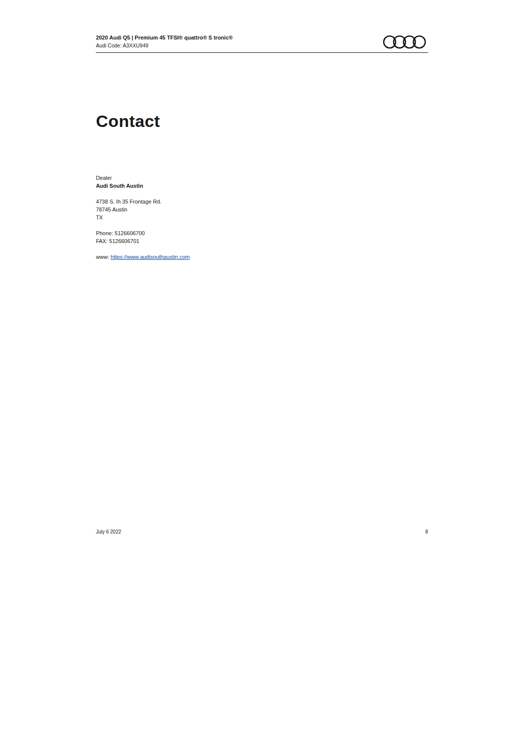2020 Audi Q5 | Premium 45 TFSI® quattro® S tronic®
Audi Code: A3XXU949
Contact
Dealer
Audi South Austin
4738 S. Ih 35 Frontage Rd.
78745 Austin
TX
Phone: 5126606700
FAX: 5126606701
www: https://www.audisouthaustin.com
July 6 2022 8